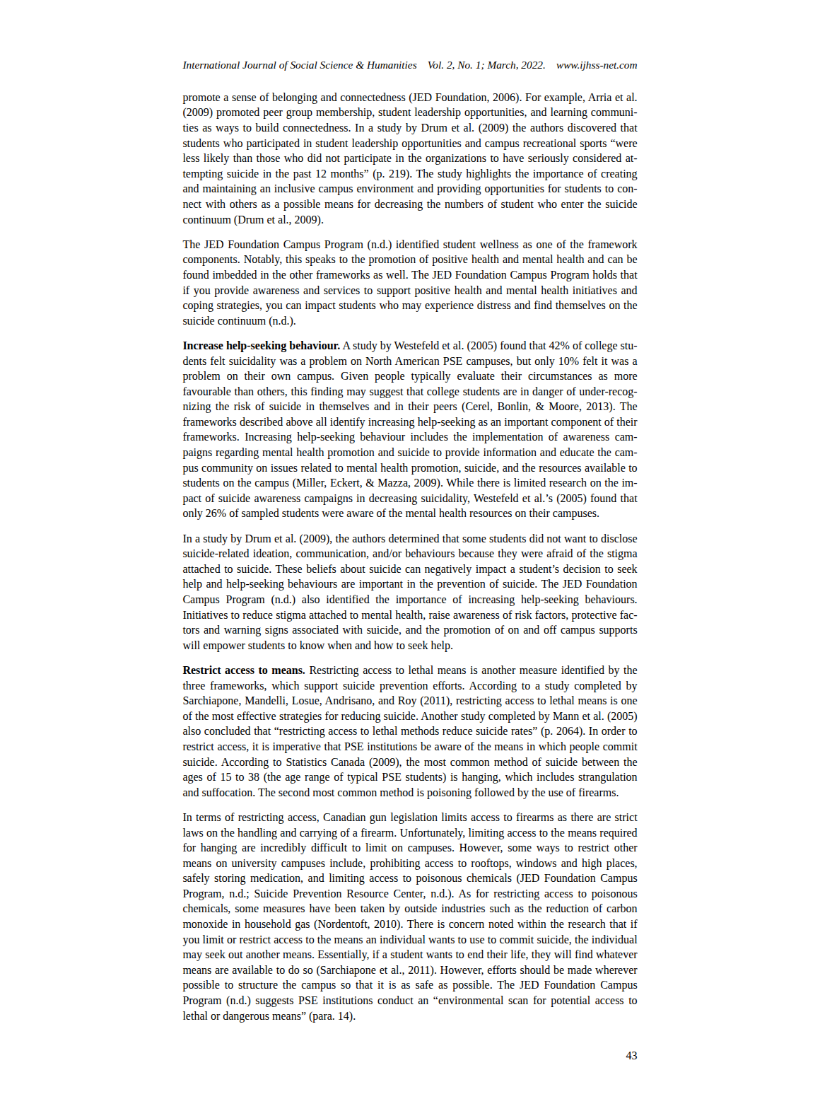International Journal of Social Science & Humanities Vol. 2, No. 1; March, 2022. www.ijhss-net.com
promote a sense of belonging and connectedness (JED Foundation, 2006). For example, Arria et al. (2009) promoted peer group membership, student leadership opportunities, and learning communities as ways to build connectedness. In a study by Drum et al. (2009) the authors discovered that students who participated in student leadership opportunities and campus recreational sports “were less likely than those who did not participate in the organizations to have seriously considered attempting suicide in the past 12 months” (p. 219). The study highlights the importance of creating and maintaining an inclusive campus environment and providing opportunities for students to connect with others as a possible means for decreasing the numbers of student who enter the suicide continuum (Drum et al., 2009).
The JED Foundation Campus Program (n.d.) identified student wellness as one of the framework components. Notably, this speaks to the promotion of positive health and mental health and can be found imbedded in the other frameworks as well. The JED Foundation Campus Program holds that if you provide awareness and services to support positive health and mental health initiatives and coping strategies, you can impact students who may experience distress and find themselves on the suicide continuum (n.d.).
Increase help-seeking behaviour. A study by Westefeld et al. (2005) found that 42% of college students felt suicidality was a problem on North American PSE campuses, but only 10% felt it was a problem on their own campus. Given people typically evaluate their circumstances as more favourable than others, this finding may suggest that college students are in danger of under-recognizing the risk of suicide in themselves and in their peers (Cerel, Bonlin, & Moore, 2013). The frameworks described above all identify increasing help-seeking as an important component of their frameworks. Increasing help-seeking behaviour includes the implementation of awareness campaigns regarding mental health promotion and suicide to provide information and educate the campus community on issues related to mental health promotion, suicide, and the resources available to students on the campus (Miller, Eckert, & Mazza, 2009). While there is limited research on the impact of suicide awareness campaigns in decreasing suicidality, Westefeld et al.’s (2005) found that only 26% of sampled students were aware of the mental health resources on their campuses.
In a study by Drum et al. (2009), the authors determined that some students did not want to disclose suicide-related ideation, communication, and/or behaviours because they were afraid of the stigma attached to suicide. These beliefs about suicide can negatively impact a student’s decision to seek help and help-seeking behaviours are important in the prevention of suicide. The JED Foundation Campus Program (n.d.) also identified the importance of increasing help-seeking behaviours. Initiatives to reduce stigma attached to mental health, raise awareness of risk factors, protective factors and warning signs associated with suicide, and the promotion of on and off campus supports will empower students to know when and how to seek help.
Restrict access to means. Restricting access to lethal means is another measure identified by the three frameworks, which support suicide prevention efforts. According to a study completed by Sarchiapone, Mandelli, Losue, Andrisano, and Roy (2011), restricting access to lethal means is one of the most effective strategies for reducing suicide. Another study completed by Mann et al. (2005) also concluded that “restricting access to lethal methods reduce suicide rates” (p. 2064). In order to restrict access, it is imperative that PSE institutions be aware of the means in which people commit suicide. According to Statistics Canada (2009), the most common method of suicide between the ages of 15 to 38 (the age range of typical PSE students) is hanging, which includes strangulation and suffocation. The second most common method is poisoning followed by the use of firearms.
In terms of restricting access, Canadian gun legislation limits access to firearms as there are strict laws on the handling and carrying of a firearm. Unfortunately, limiting access to the means required for hanging are incredibly difficult to limit on campuses. However, some ways to restrict other means on university campuses include, prohibiting access to rooftops, windows and high places, safely storing medication, and limiting access to poisonous chemicals (JED Foundation Campus Program, n.d.; Suicide Prevention Resource Center, n.d.). As for restricting access to poisonous chemicals, some measures have been taken by outside industries such as the reduction of carbon monoxide in household gas (Nordentoft, 2010). There is concern noted within the research that if you limit or restrict access to the means an individual wants to use to commit suicide, the individual may seek out another means. Essentially, if a student wants to end their life, they will find whatever means are available to do so (Sarchiapone et al., 2011). However, efforts should be made wherever possible to structure the campus so that it is as safe as possible. The JED Foundation Campus Program (n.d.) suggests PSE institutions conduct an “environmental scan for potential access to lethal or dangerous means” (para. 14).
43